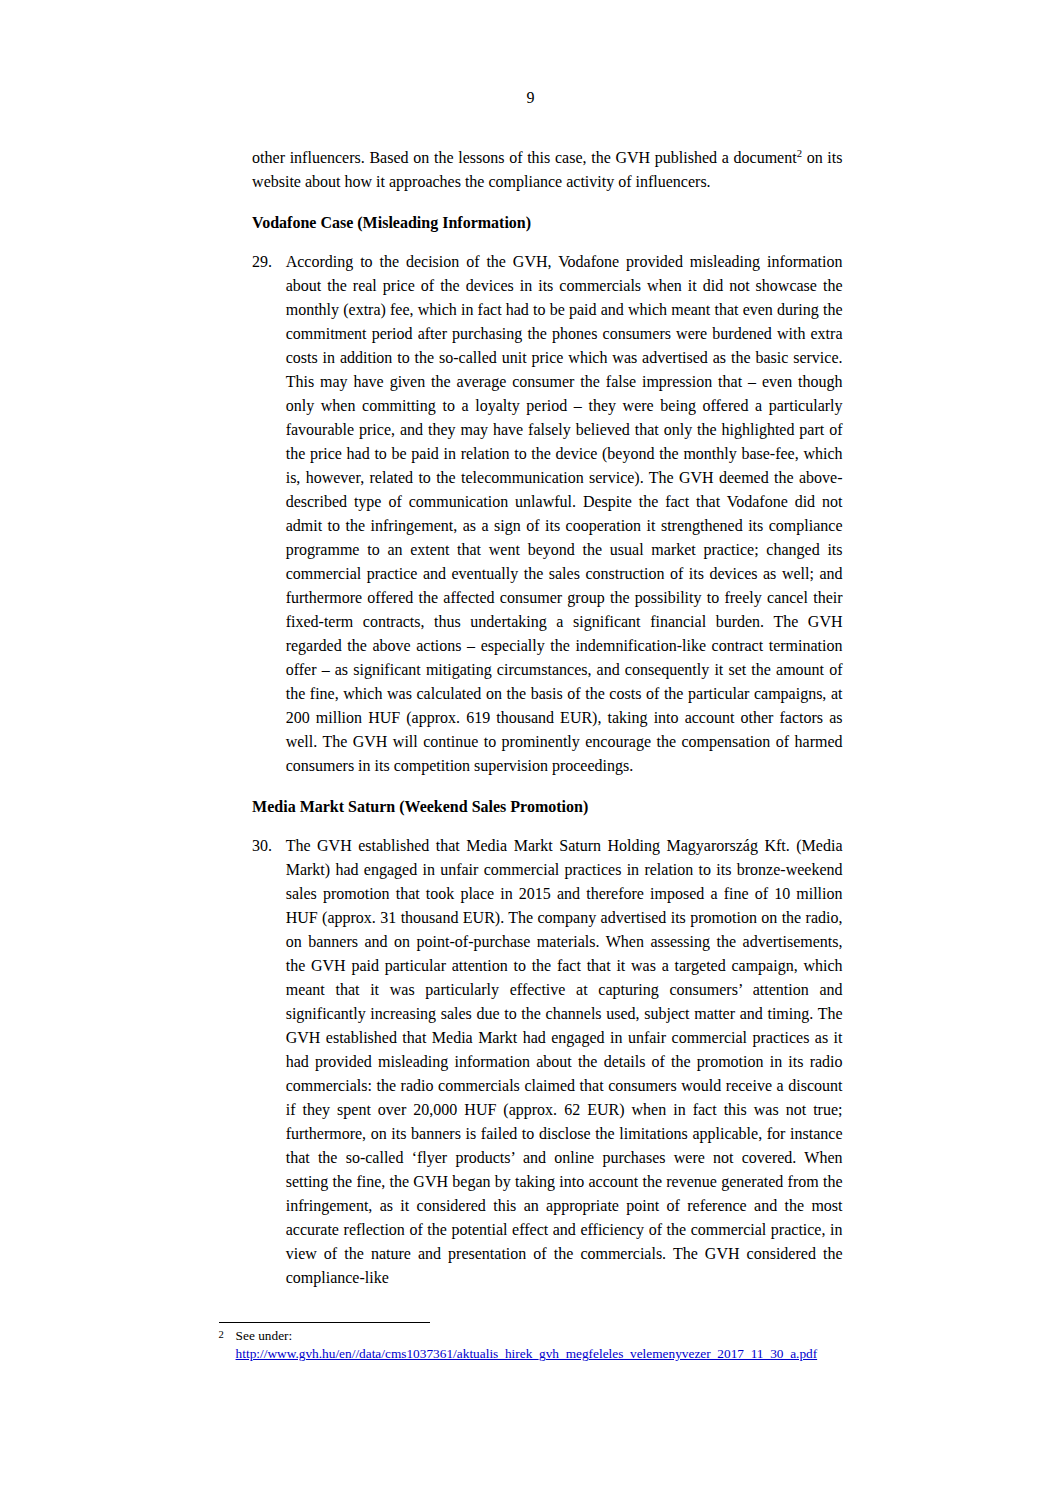9
other influencers. Based on the lessons of this case, the GVH published a document2 on its website about how it approaches the compliance activity of influencers.
Vodafone Case (Misleading Information)
29.
According to the decision of the GVH, Vodafone provided misleading information about the real price of the devices in its commercials when it did not showcase the monthly (extra) fee, which in fact had to be paid and which meant that even during the commitment period after purchasing the phones consumers were burdened with extra costs in addition to the so-called unit price which was advertised as the basic service. This may have given the average consumer the false impression that – even though only when committing to a loyalty period – they were being offered a particularly favourable price, and they may have falsely believed that only the highlighted part of the price had to be paid in relation to the device (beyond the monthly base-fee, which is, however, related to the telecommunication service). The GVH deemed the above-described type of communication unlawful. Despite the fact that Vodafone did not admit to the infringement, as a sign of its cooperation it strengthened its compliance programme to an extent that went beyond the usual market practice; changed its commercial practice and eventually the sales construction of its devices as well; and furthermore offered the affected consumer group the possibility to freely cancel their fixed-term contracts, thus undertaking a significant financial burden. The GVH regarded the above actions – especially the indemnification-like contract termination offer – as significant mitigating circumstances, and consequently it set the amount of the fine, which was calculated on the basis of the costs of the particular campaigns, at 200 million HUF (approx. 619 thousand EUR), taking into account other factors as well. The GVH will continue to prominently encourage the compensation of harmed consumers in its competition supervision proceedings.
Media Markt Saturn (Weekend Sales Promotion)
30.
The GVH established that Media Markt Saturn Holding Magyarország Kft. (Media Markt) had engaged in unfair commercial practices in relation to its bronze-weekend sales promotion that took place in 2015 and therefore imposed a fine of 10 million HUF (approx. 31 thousand EUR). The company advertised its promotion on the radio, on banners and on point-of-purchase materials. When assessing the advertisements, the GVH paid particular attention to the fact that it was a targeted campaign, which meant that it was particularly effective at capturing consumers’ attention and significantly increasing sales due to the channels used, subject matter and timing. The GVH established that Media Markt had engaged in unfair commercial practices as it had provided misleading information about the details of the promotion in its radio commercials: the radio commercials claimed that consumers would receive a discount if they spent over 20,000 HUF (approx. 62 EUR) when in fact this was not true; furthermore, on its banners is failed to disclose the limitations applicable, for instance that the so-called ‘flyer products’ and online purchases were not covered. When setting the fine, the GVH began by taking into account the revenue generated from the infringement, as it considered this an appropriate point of reference and the most accurate reflection of the potential effect and efficiency of the commercial practice, in view of the nature and presentation of the commercials. The GVH considered the compliance-like
2
See under:
http://www.gvh.hu/en//data/cms1037361/aktualis_hirek_gvh_megfeleles_velemenyvezer_2017_11_30_a.pdf